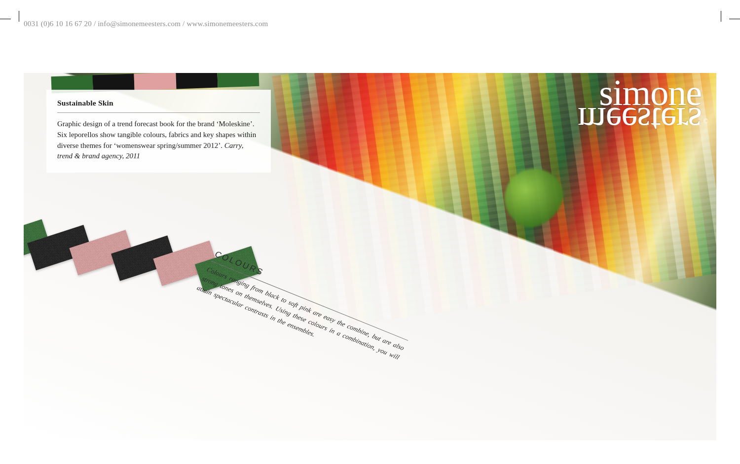0031 (0)6 10 16 67 20 / info@simonemeesters.com / www.simonemeesters.com
Colours
Colours ranging from black to soft pink are easy the combine, but are also strong tones on themselves. Using these colours in a combination, you will attain spectacular contrasts in the ensembles.
Sustainable Skin
Graphic design of a trend forecast book for the brand ‘Moleskine’. Six leporellos show tangible colours, fabrics and key shapes within diverse themes for ‘womenswear spring/summer 2012’. Carry, trend & brand agency, 2011
simone meesters ©